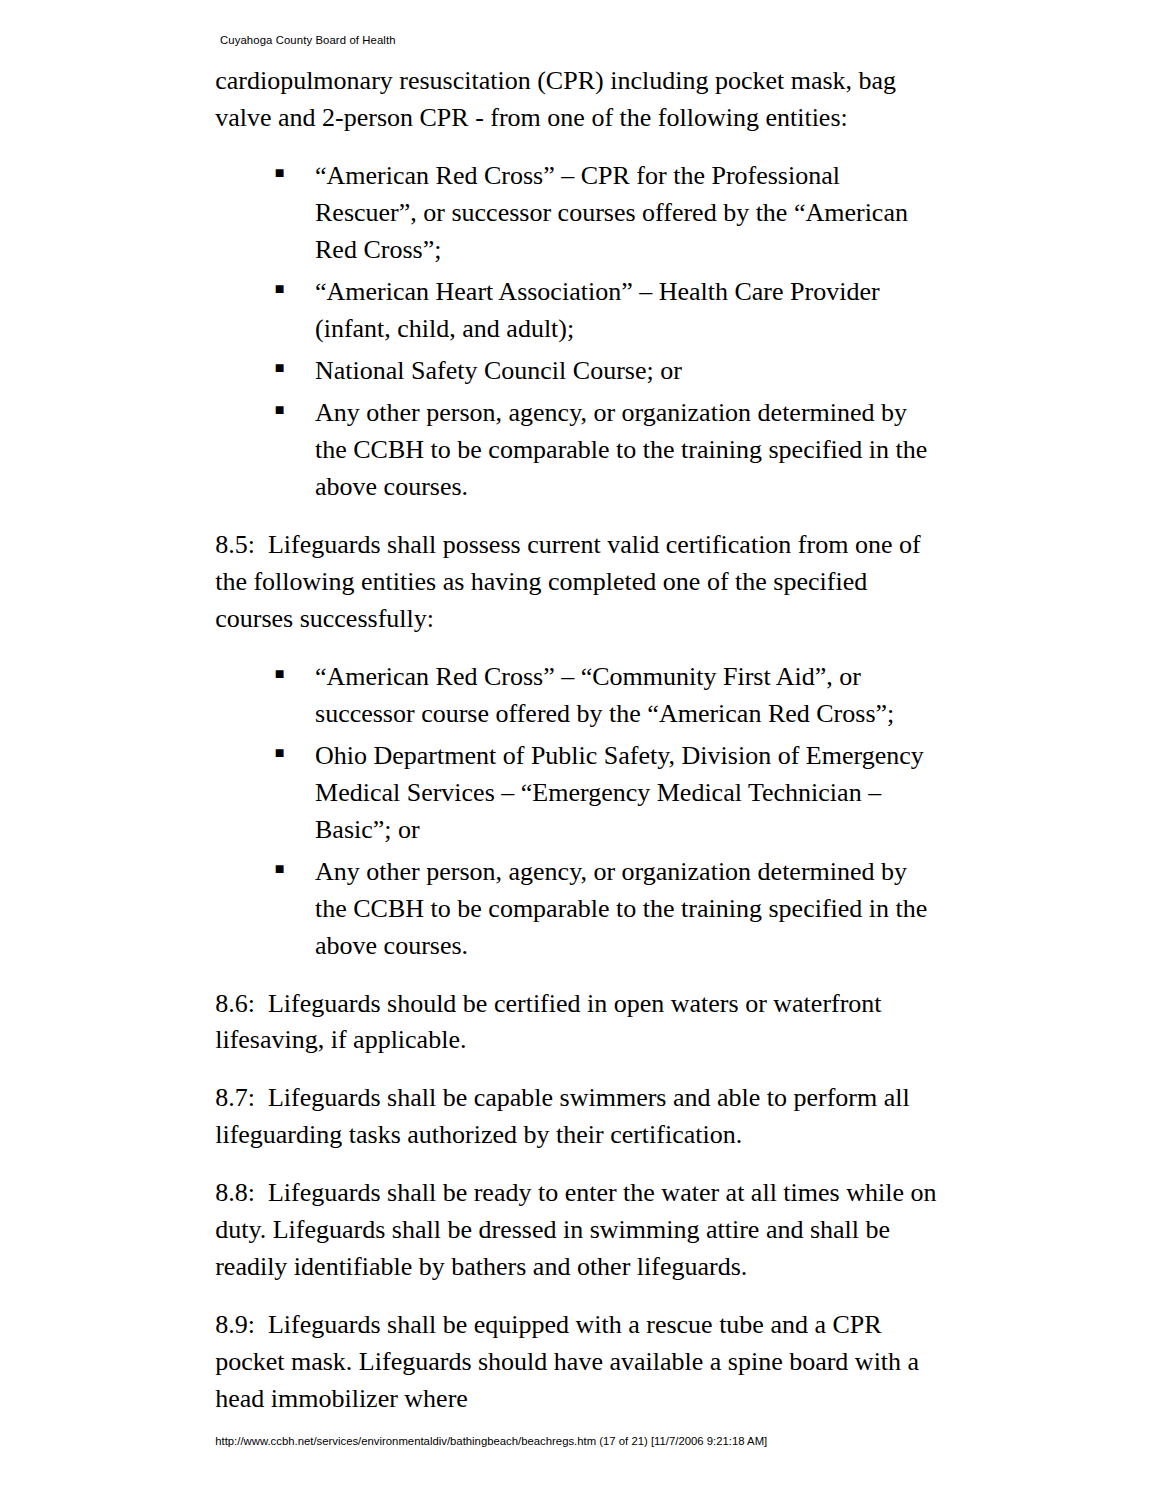Cuyahoga County Board of Health
cardiopulmonary resuscitation (CPR) including pocket mask, bag valve and 2-person CPR - from one of the following entities:
“American Red Cross” – CPR for the Professional Rescuer”, or successor courses offered by the “American Red Cross”;
“American Heart Association” – Health Care Provider (infant, child, and adult);
National Safety Council Course; or
Any other person, agency, or organization determined by the CCBH to be comparable to the training specified in the above courses.
8.5: Lifeguards shall possess current valid certification from one of the following entities as having completed one of the specified courses successfully:
“American Red Cross” – “Community First Aid”, or successor course offered by the “American Red Cross”;
Ohio Department of Public Safety, Division of Emergency Medical Services – “Emergency Medical Technician – Basic”; or
Any other person, agency, or organization determined by the CCBH to be comparable to the training specified in the above courses.
8.6: Lifeguards should be certified in open waters or waterfront lifesaving, if applicable.
8.7: Lifeguards shall be capable swimmers and able to perform all lifeguarding tasks authorized by their certification.
8.8: Lifeguards shall be ready to enter the water at all times while on duty. Lifeguards shall be dressed in swimming attire and shall be readily identifiable by bathers and other lifeguards.
8.9: Lifeguards shall be equipped with a rescue tube and a CPR pocket mask. Lifeguards should have available a spine board with a head immobilizer where
http://www.ccbh.net/services/environmentaldiv/bathingbeach/beachregs.htm (17 of 21) [11/7/2006 9:21:18 AM]